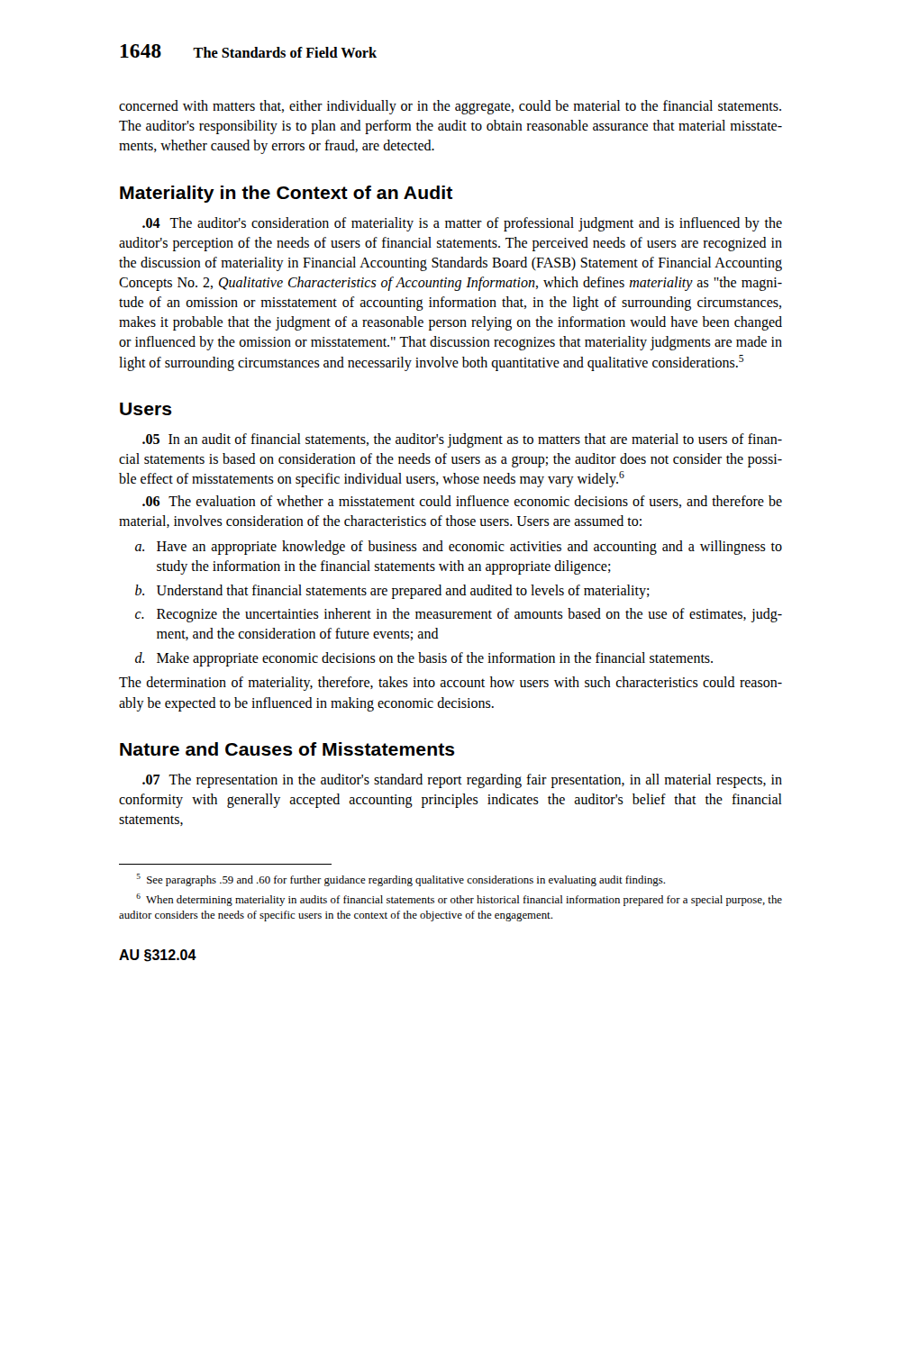1648
The Standards of Field Work
concerned with matters that, either individually or in the aggregate, could be material to the financial statements. The auditor's responsibility is to plan and perform the audit to obtain reasonable assurance that material misstatements, whether caused by errors or fraud, are detected.
Materiality in the Context of an Audit
.04 The auditor's consideration of materiality is a matter of professional judgment and is influenced by the auditor's perception of the needs of users of financial statements. The perceived needs of users are recognized in the discussion of materiality in Financial Accounting Standards Board (FASB) Statement of Financial Accounting Concepts No. 2, Qualitative Characteristics of Accounting Information, which defines materiality as "the magnitude of an omission or misstatement of accounting information that, in the light of surrounding circumstances, makes it probable that the judgment of a reasonable person relying on the information would have been changed or influenced by the omission or misstatement." That discussion recognizes that materiality judgments are made in light of surrounding circumstances and necessarily involve both quantitative and qualitative considerations.5
Users
.05 In an audit of financial statements, the auditor's judgment as to matters that are material to users of financial statements is based on consideration of the needs of users as a group; the auditor does not consider the possible effect of misstatements on specific individual users, whose needs may vary widely.6
.06 The evaluation of whether a misstatement could influence economic decisions of users, and therefore be material, involves consideration of the characteristics of those users. Users are assumed to:
a. Have an appropriate knowledge of business and economic activities and accounting and a willingness to study the information in the financial statements with an appropriate diligence;
b. Understand that financial statements are prepared and audited to levels of materiality;
c. Recognize the uncertainties inherent in the measurement of amounts based on the use of estimates, judgment, and the consideration of future events; and
d. Make appropriate economic decisions on the basis of the information in the financial statements.
The determination of materiality, therefore, takes into account how users with such characteristics could reasonably be expected to be influenced in making economic decisions.
Nature and Causes of Misstatements
.07 The representation in the auditor's standard report regarding fair presentation, in all material respects, in conformity with generally accepted accounting principles indicates the auditor's belief that the financial statements,
5 See paragraphs .59 and .60 for further guidance regarding qualitative considerations in evaluating audit findings.
6 When determining materiality in audits of financial statements or other historical financial information prepared for a special purpose, the auditor considers the needs of specific users in the context of the objective of the engagement.
AU §312.04